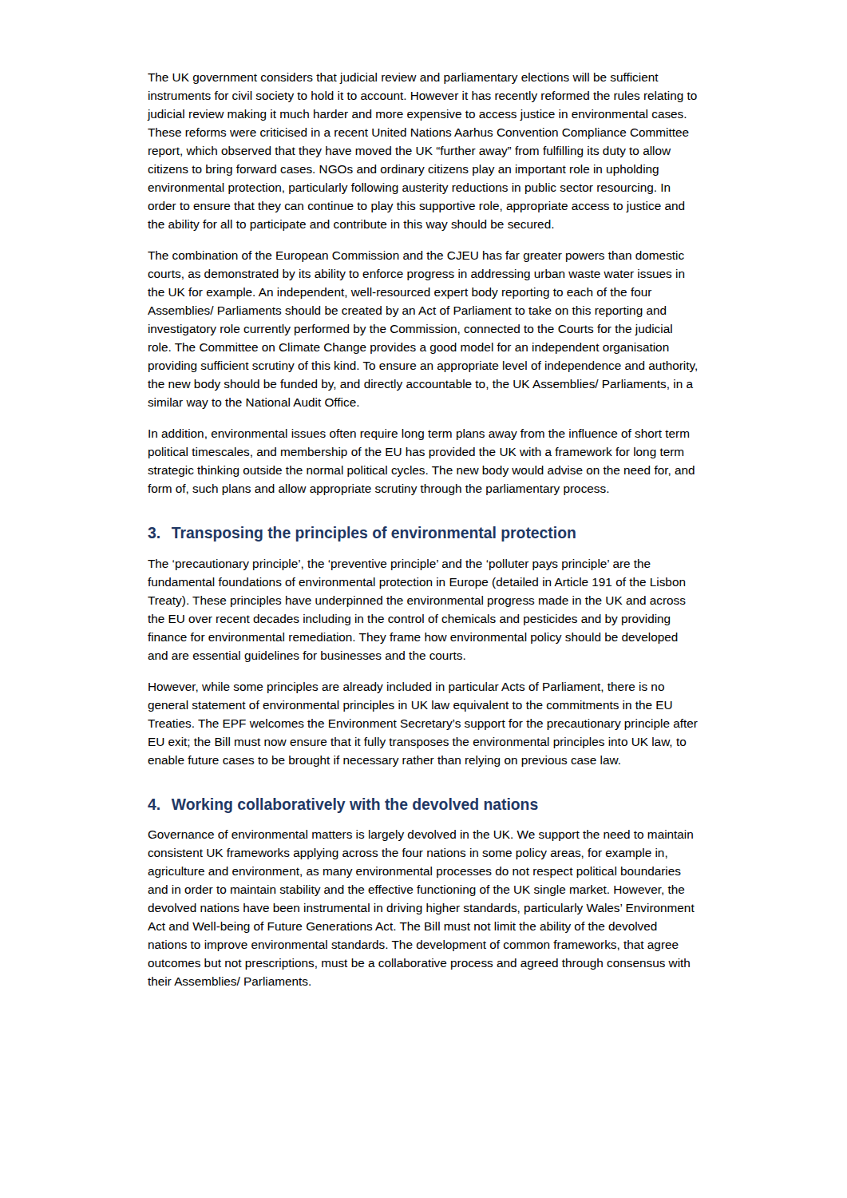The UK government considers that judicial review and parliamentary elections will be sufficient instruments for civil society to hold it to account. However it has recently reformed the rules relating to judicial review making it much harder and more expensive to access justice in environmental cases. These reforms were criticised in a recent United Nations Aarhus Convention Compliance Committee report, which observed that they have moved the UK “further away” from fulfilling its duty to allow citizens to bring forward cases. NGOs and ordinary citizens play an important role in upholding environmental protection, particularly following austerity reductions in public sector resourcing. In order to ensure that they can continue to play this supportive role, appropriate access to justice and the ability for all to participate and contribute in this way should be secured.
The combination of the European Commission and the CJEU has far greater powers than domestic courts, as demonstrated by its ability to enforce progress in addressing urban waste water issues in the UK for example. An independent, well-resourced expert body reporting to each of the four Assemblies/ Parliaments should be created by an Act of Parliament to take on this reporting and investigatory role currently performed by the Commission, connected to the Courts for the judicial role. The Committee on Climate Change provides a good model for an independent organisation providing sufficient scrutiny of this kind. To ensure an appropriate level of independence and authority, the new body should be funded by, and directly accountable to, the UK Assemblies/ Parliaments, in a similar way to the National Audit Office.
In addition, environmental issues often require long term plans away from the influence of short term political timescales, and membership of the EU has provided the UK with a framework for long term strategic thinking outside the normal political cycles. The new body would advise on the need for, and form of, such plans and allow appropriate scrutiny through the parliamentary process.
3. Transposing the principles of environmental protection
The ‘precautionary principle’, the ‘preventive principle’ and the ‘polluter pays principle’ are the fundamental foundations of environmental protection in Europe (detailed in Article 191 of the Lisbon Treaty). These principles have underpinned the environmental progress made in the UK and across the EU over recent decades including in the control of chemicals and pesticides and by providing finance for environmental remediation. They frame how environmental policy should be developed and are essential guidelines for businesses and the courts.
However, while some principles are already included in particular Acts of Parliament, there is no general statement of environmental principles in UK law equivalent to the commitments in the EU Treaties. The EPF welcomes the Environment Secretary’s support for the precautionary principle after EU exit; the Bill must now ensure that it fully transposes the environmental principles into UK law, to enable future cases to be brought if necessary rather than relying on previous case law.
4. Working collaboratively with the devolved nations
Governance of environmental matters is largely devolved in the UK. We support the need to maintain consistent UK frameworks applying across the four nations in some policy areas, for example in, agriculture and environment, as many environmental processes do not respect political boundaries and in order to maintain stability and the effective functioning of the UK single market. However, the devolved nations have been instrumental in driving higher standards, particularly Wales’ Environment Act and Well-being of Future Generations Act. The Bill must not limit the ability of the devolved nations to improve environmental standards. The development of common frameworks, that agree outcomes but not prescriptions, must be a collaborative process and agreed through consensus with their Assemblies/ Parliaments.